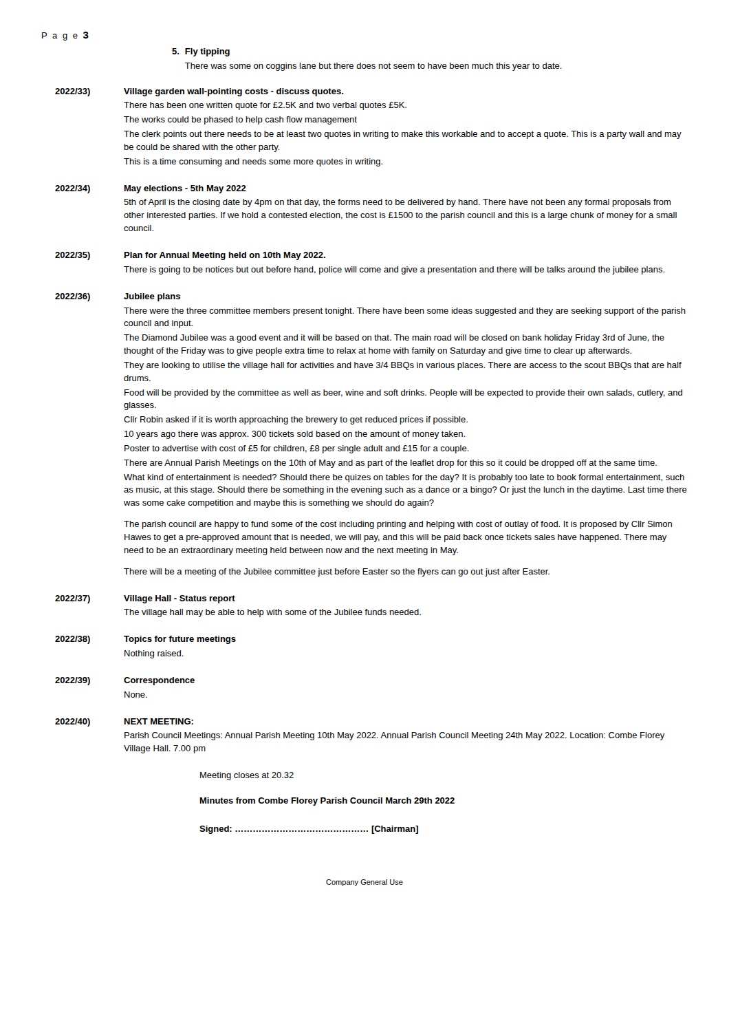P a g e 3
5.
Fly tipping
There was some on coggins lane but there does not seem to have been much this year to date.
2022/33)
Village garden wall-pointing costs - discuss quotes.
There has been one written quote for £2.5K and two verbal quotes £5K.
The works could be phased to help cash flow management
The clerk points out there needs to be at least two quotes in writing to make this workable and to accept a quote. This is a party wall and may be could be shared with the other party.
This is a time consuming and needs some more quotes in writing.
2022/34)
May elections - 5th May 2022
5th of April is the closing date by 4pm on that day, the forms need to be delivered by hand. There have not been any formal proposals from other interested parties. If we hold a contested election, the cost is £1500 to the parish council and this is a large chunk of money for a small council.
2022/35)
Plan for Annual Meeting held on 10th May 2022.
There is going to be notices but out before hand, police will come and give a presentation and there will be talks around the jubilee plans.
2022/36)
Jubilee plans
There were the three committee members present tonight. There have been some ideas suggested and they are seeking support of the parish council and input.
The Diamond Jubilee was a good event and it will be based on that. The main road will be closed on bank holiday Friday 3rd of June, the thought of the Friday was to give people extra time to relax at home with family on Saturday and give time to clear up afterwards.
They are looking to utilise the village hall for activities and have 3/4 BBQs in various places. There are access to the scout BBQs that are half drums.
Food will be provided by the committee as well as beer, wine and soft drinks. People will be expected to provide their own salads, cutlery, and glasses.
Cllr Robin asked if it is worth approaching the brewery to get reduced prices if possible.
10 years ago there was approx. 300 tickets sold based on the amount of money taken.
Poster to advertise with cost of £5 for children, £8 per single adult and £15 for a couple.
There are Annual Parish Meetings on the 10th of May and as part of the leaflet drop for this so it could be dropped off at the same time.
What kind of entertainment is needed? Should there be quizes on tables for the day? It is probably too late to book formal entertainment, such as music, at this stage. Should there be something in the evening such as a dance or a bingo? Or just the lunch in the daytime. Last time there was some cake competition and maybe this is something we should do again?
The parish council are happy to fund some of the cost including printing and helping with cost of outlay of food. It is proposed by Cllr Simon Hawes to get a pre-approved amount that is needed, we will pay, and this will be paid back once tickets sales have happened. There may need to be an extraordinary meeting held between now and the next meeting in May.
There will be a meeting of the Jubilee committee just before Easter so the flyers can go out just after Easter.
2022/37)
Village Hall - Status report
The village hall may be able to help with some of the Jubilee funds needed.
2022/38)
Topics for future meetings
Nothing raised.
2022/39)
Correspondence
None.
2022/40)
NEXT MEETING:
Parish Council Meetings: Annual Parish Meeting 10th May 2022. Annual Parish Council Meeting 24th May 2022. Location: Combe Florey Village Hall. 7.00 pm
Meeting closes at 20.32
Minutes from Combe Florey Parish Council March 29th 2022
Signed: ……………………………………… [Chairman]
Company General Use